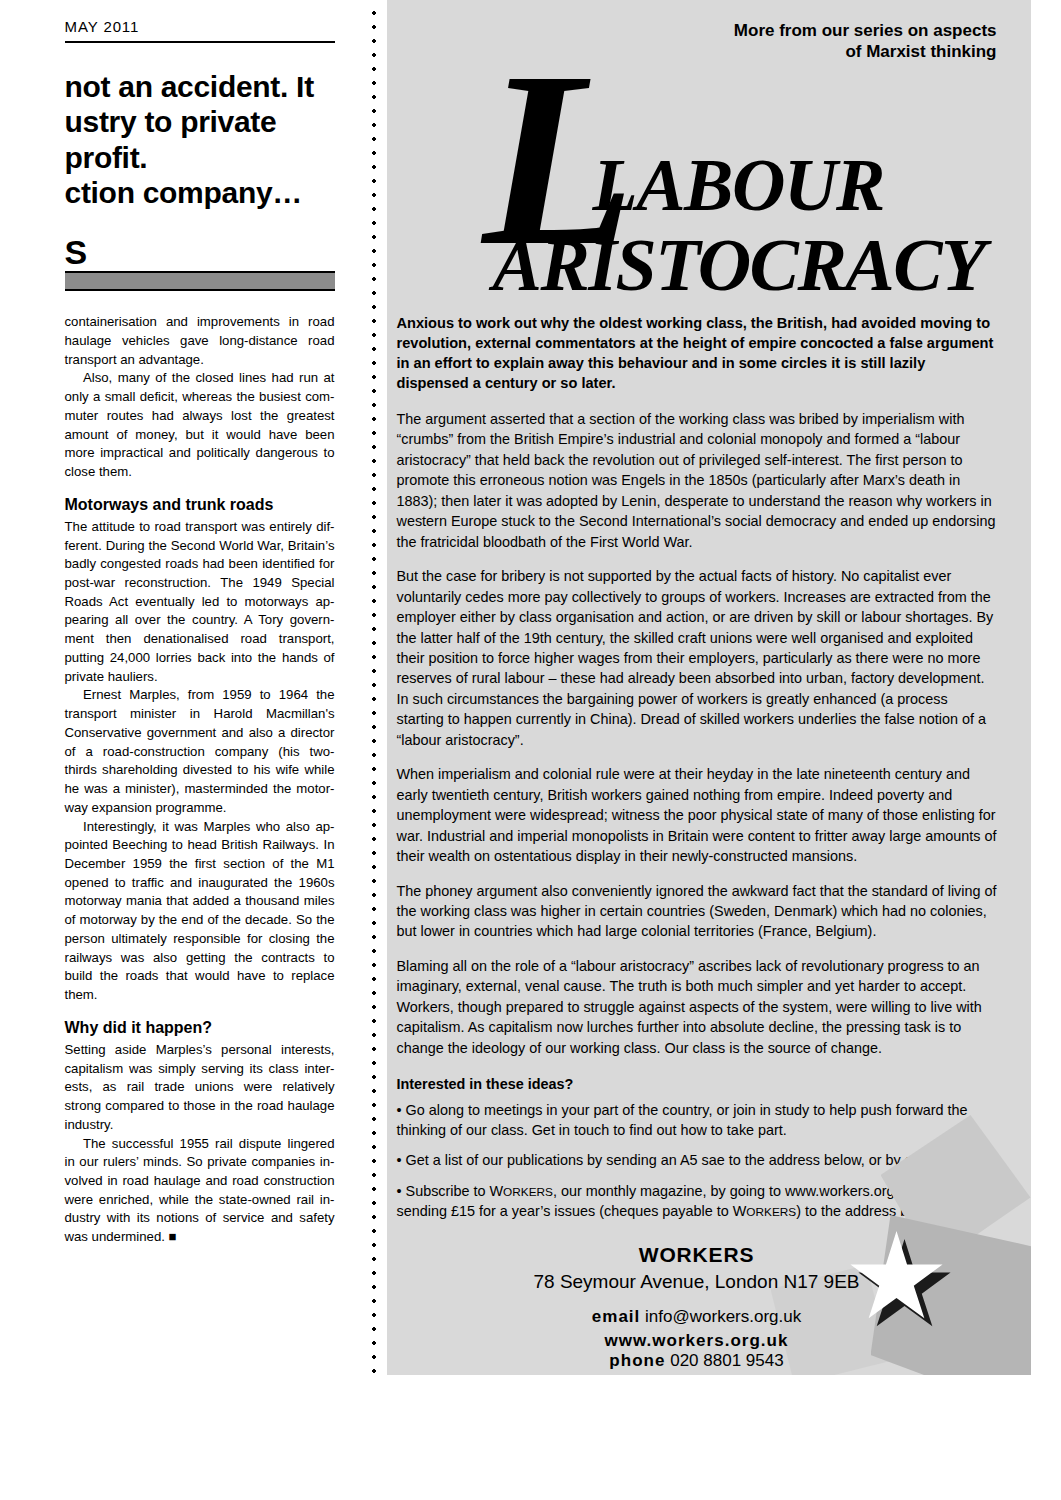MAY 2011
not an accident. It ustry to private profit. ction company…
S
containerisation and improvements in road haulage vehicles gave long-distance road transport an advantage.
Also, many of the closed lines had run at only a small deficit, whereas the busiest commuter routes had always lost the greatest amount of money, but it would have been more impractical and politically dangerous to close them.
Motorways and trunk roads
The attitude to road transport was entirely different. During the Second World War, Britain’s badly congested roads had been identified for post-war reconstruction. The 1949 Special Roads Act eventually led to motorways appearing all over the country. A Tory government then denationalised road transport, putting 24,000 lorries back into the hands of private hauliers.
Ernest Marples, from 1959 to 1964 the transport minister in Harold Macmillan's Conservative government and also a director of a road-construction company (his two-thirds shareholding divested to his wife while he was a minister), masterminded the motorway expansion programme.
Interestingly, it was Marples who also appointed Beeching to head British Railways. In December 1959 the first section of the M1 opened to traffic and inaugurated the 1960s motorway mania that added a thousand miles of motorway by the end of the decade. So the person ultimately responsible for closing the railways was also getting the contracts to build the roads that would have to replace them.
Why did it happen?
Setting aside Marples’s personal interests, capitalism was simply serving its class interests, as rail trade unions were relatively strong compared to those in the road haulage industry.
The successful 1955 rail dispute lingered in our rulers’ minds. So private companies involved in road haulage and road construction were enriched, while the state-owned rail industry with its notions of service and safety was undermined.
More from our series on aspects
of Marxist thinking
L
LABOUR
ARISTOCRACY
Anxious to work out why the oldest working class, the British, had avoided moving to revolution, external commentators at the height of empire concocted a false argument in an effort to explain away this behaviour and in some circles it is still lazily dispensed a century or so later.
The argument asserted that a section of the working class was bribed by imperialism with “crumbs” from the British Empire’s industrial and colonial monopoly and formed a “labour aristocracy” that held back the revolution out of privileged self-interest. The first person to promote this erroneous notion was Engels in the 1850s (particularly after Marx’s death in 1883); then later it was adopted by Lenin, desperate to understand the reason why workers in western Europe stuck to the Second International’s social democracy and ended up endorsing the fratricidal bloodbath of the First World War.
But the case for bribery is not supported by the actual facts of history. No capitalist ever voluntarily cedes more pay collectively to groups of workers. Increases are extracted from the employer either by class organisation and action, or are driven by skill or labour shortages. By the latter half of the 19th century, the skilled craft unions were well organised and exploited their position to force higher wages from their employers, particularly as there were no more reserves of rural labour – these had already been absorbed into urban, factory development. In such circumstances the bargaining power of workers is greatly enhanced (a process starting to happen currently in China). Dread of skilled workers underlies the false notion of a “labour aristocracy”.
When imperialism and colonial rule were at their heyday in the late nineteenth century and early twentieth century, British workers gained nothing from empire. Indeed poverty and unemployment were widespread; witness the poor physical state of many of those enlisting for war. Industrial and imperial monopolists in Britain were content to fritter away large amounts of their wealth on ostentatious display in their newly-constructed mansions.
The phoney argument also conveniently ignored the awkward fact that the standard of living of the working class was higher in certain countries (Sweden, Denmark) which had no colonies, but lower in countries which had large colonial territories (France, Belgium).
Blaming all on the role of a “labour aristocracy” ascribes lack of revolutionary progress to an imaginary, external, venal cause. The truth is both much simpler and yet harder to accept. Workers, though prepared to struggle against aspects of the system, were willing to live with capitalism. As capitalism now lurches further into absolute decline, the pressing task is to change the ideology of our working class. Our class is the source of change.
Interested in these ideas?
• Go along to meetings in your part of the country, or join in study to help push forward the thinking of our class. Get in touch to find out how to take part.
• Get a list of our publications by sending an A5 sae to the address below, or by email.
• Subscribe to WORKERS, our monthly magazine, by going to www.workers.org.uk or by sending £15 for a year’s issues (cheques payable to WORKERS) to the address below.
WORKERS
78 Seymour Avenue, London N17 9EB
email info@workers.org.uk
www.workers.org.uk
phone 020 8801 9543